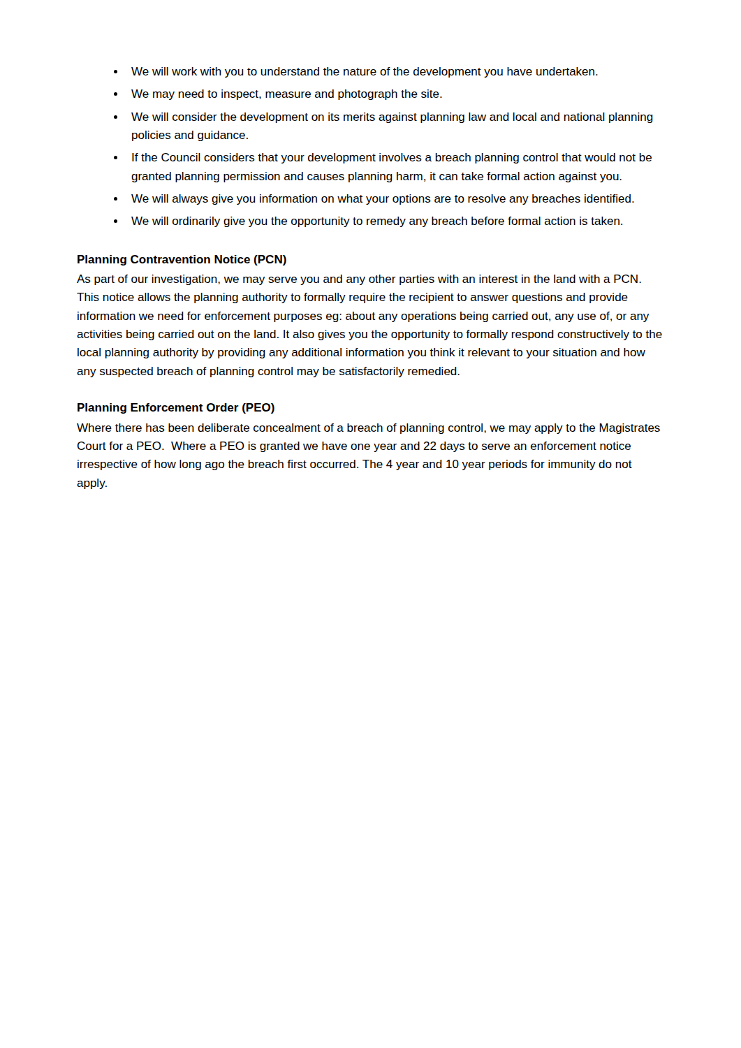We will work with you to understand the nature of the development you have undertaken.
We may need to inspect, measure and photograph the site.
We will consider the development on its merits against planning law and local and national planning policies and guidance.
If the Council considers that your development involves a breach planning control that would not be granted planning permission and causes planning harm, it can take formal action against you.
We will always give you information on what your options are to resolve any breaches identified.
We will ordinarily give you the opportunity to remedy any breach before formal action is taken.
Planning Contravention Notice (PCN)
As part of our investigation, we may serve you and any other parties with an interest in the land with a PCN. This notice allows the planning authority to formally require the recipient to answer questions and provide information we need for enforcement purposes eg: about any operations being carried out, any use of, or any activities being carried out on the land. It also gives you the opportunity to formally respond constructively to the local planning authority by providing any additional information you think it relevant to your situation and how any suspected breach of planning control may be satisfactorily remedied.
Planning Enforcement Order (PEO)
Where there has been deliberate concealment of a breach of planning control, we may apply to the Magistrates Court for a PEO. Where a PEO is granted we have one year and 22 days to serve an enforcement notice irrespective of how long ago the breach first occurred. The 4 year and 10 year periods for immunity do not apply.